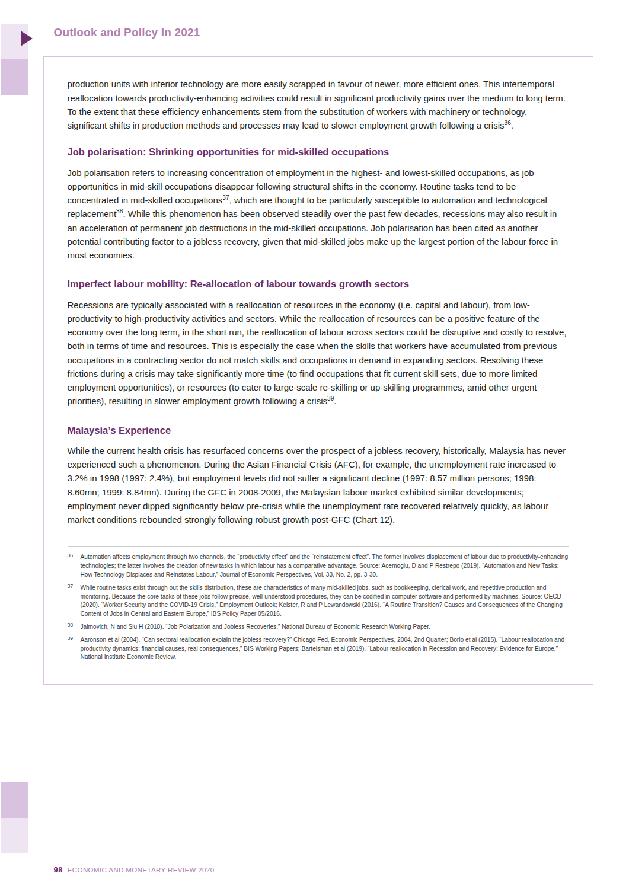Outlook and Policy In 2021
production units with inferior technology are more easily scrapped in favour of newer, more efficient ones. This intertemporal reallocation towards productivity-enhancing activities could result in significant productivity gains over the medium to long term. To the extent that these efficiency enhancements stem from the substitution of workers with machinery or technology, significant shifts in production methods and processes may lead to slower employment growth following a crisis36.
Job polarisation: Shrinking opportunities for mid-skilled occupations
Job polarisation refers to increasing concentration of employment in the highest- and lowest-skilled occupations, as job opportunities in mid-skill occupations disappear following structural shifts in the economy. Routine tasks tend to be concentrated in mid-skilled occupations37, which are thought to be particularly susceptible to automation and technological replacement38. While this phenomenon has been observed steadily over the past few decades, recessions may also result in an acceleration of permanent job destructions in the mid-skilled occupations. Job polarisation has been cited as another potential contributing factor to a jobless recovery, given that mid-skilled jobs make up the largest portion of the labour force in most economies.
Imperfect labour mobility: Re-allocation of labour towards growth sectors
Recessions are typically associated with a reallocation of resources in the economy (i.e. capital and labour), from low-productivity to high-productivity activities and sectors. While the reallocation of resources can be a positive feature of the economy over the long term, in the short run, the reallocation of labour across sectors could be disruptive and costly to resolve, both in terms of time and resources. This is especially the case when the skills that workers have accumulated from previous occupations in a contracting sector do not match skills and occupations in demand in expanding sectors. Resolving these frictions during a crisis may take significantly more time (to find occupations that fit current skill sets, due to more limited employment opportunities), or resources (to cater to large-scale re-skilling or up-skilling programmes, amid other urgent priorities), resulting in slower employment growth following a crisis39.
Malaysia’s Experience
While the current health crisis has resurfaced concerns over the prospect of a jobless recovery, historically, Malaysia has never experienced such a phenomenon. During the Asian Financial Crisis (AFC), for example, the unemployment rate increased to 3.2% in 1998 (1997: 2.4%), but employment levels did not suffer a significant decline (1997: 8.57 million persons; 1998: 8.60mn; 1999: 8.84mn). During the GFC in 2008-2009, the Malaysian labour market exhibited similar developments; employment never dipped significantly below pre-crisis while the unemployment rate recovered relatively quickly, as labour market conditions rebounded strongly following robust growth post-GFC (Chart 12).
Automation affects employment through two channels, the “productivity effect” and the “reinstatement effect”. The former involves displacement of labour due to productivity-enhancing technologies; the latter involves the creation of new tasks in which labour has a comparative advantage. Source: Acemoglu, D and P Restrepo (2019). “Automation and New Tasks: How Technology Displaces and Reinstates Labour,” Journal of Economic Perspectives, Vol. 33, No. 2, pp. 3-30.
While routine tasks exist through out the skills distribution, these are characteristics of many mid-skilled jobs, such as bookkeeping, clerical work, and repetitive production and monitoring. Because the core tasks of these jobs follow precise, well-understood procedures, they can be codified in computer software and performed by machines. Source: OECD (2020). “Worker Security and the COVID-19 Crisis,” Employment Outlook; Keister, R and P Lewandowski (2016). “A Routine Transition? Causes and Consequences of the Changing Content of Jobs in Central and Eastern Europe,” IBS Policy Paper 05/2016.
Jaimovich, N and Siu H (2018). “Job Polarization and Jobless Recoveries,” National Bureau of Economic Research Working Paper.
Aaronson et al (2004). “Can sectoral reallocation explain the jobless recovery?” Chicago Fed, Economic Perspectives, 2004, 2nd Quarter; Borio et al (2015). “Labour reallocation and productivity dynamics: financial causes, real consequences,” BIS Working Papers; Bartelsman et al (2019). “Labour reallocation in Recession and Recovery: Evidence for Europe,” National Institute Economic Review.
98 ECONOMIC AND MONETARY REVIEW 2020